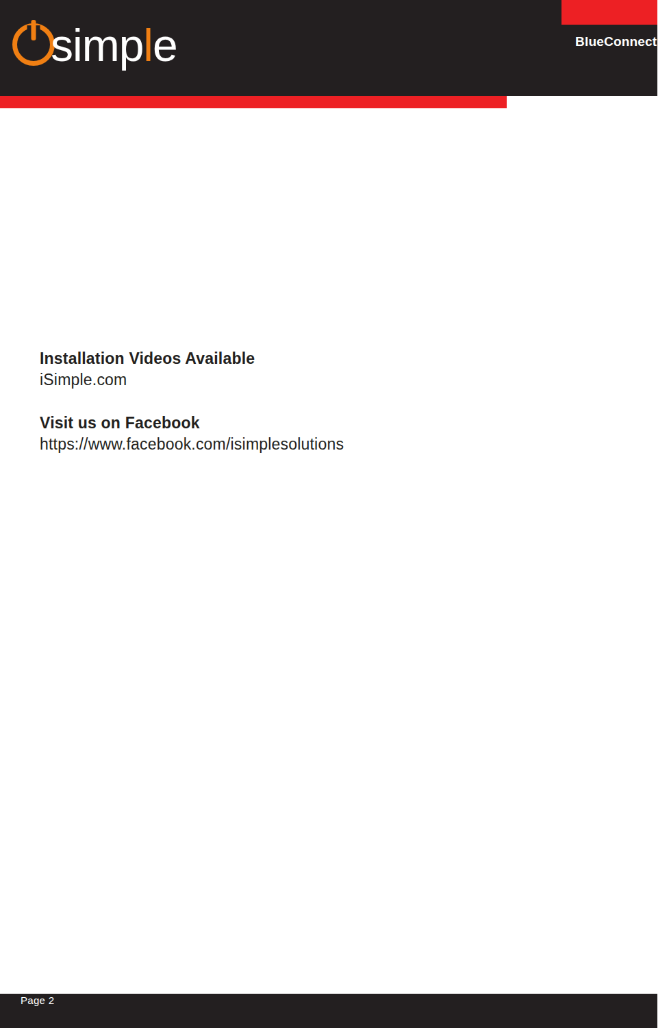simple
BlueConnect
Installation Videos Available
iSimple.com
Visit us on Facebook
https://www.facebook.com/isimplesolutions
Page 2